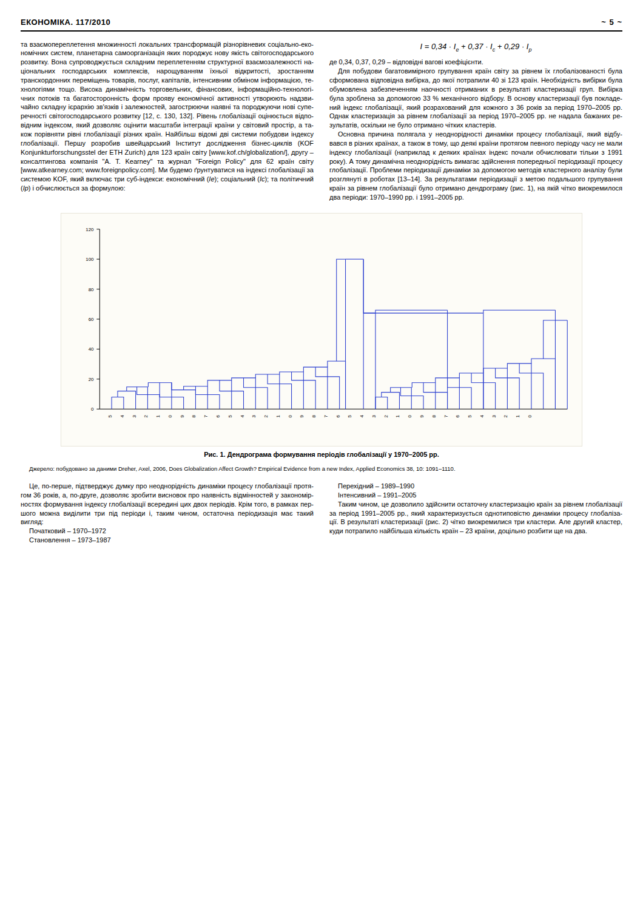ЕКОНОМІКА. 117/2010
~ 5 ~
та взаємопереплетення множинності локальних трансформацій різнорівневих соціально-економічних систем, планетарна самоорганізація яких породжує нову якість світогосподарського розвитку. Вона супроводжується складним переплетенням структурної взаємозалежності національних господарських комплексів, нарощуванням їхньої відкритості, зростанням транскордонних переміщень товарів, послуг, капіталів, інтенсивним обміном інформацією, технологіями тощо. Висока динамічність торговельних, фінансових, інформаційно-технологічних потоків та багатосторонність форм прояву економічної активності утворюють надзвичайно складну ієрархію зв'язків і залежностей, загострюючи наявні та породжуючи нові суперечності світогосподарського розвитку [12, с. 130, 132]. Рівень глобалізації оцінюється відповідним індексом, який дозволяє оцінити масштаби інтеграції країни у світовий простір, а також порівняти рівні глобалізації різних країн. Найбільш відомі дві системи побудови індексу глобалізації. Першу розробив швейцарський Інститут дослідження бізнес-циклів (KOF Konjunkturforschungsstel der ETH Zurich) для 123 країн світу [www.kof.ch/globalization/], другу – консалтингова компанія "A. T. Kearney" та журнал "Foreign Policy" для 62 країн світу [www.atkearney.com; www.foreignpolicy.com]. Ми будемо ґрунтуватися на індексі глобалізації за системою KOF, який включає три суб-індекси: економічний (Ie); соціальний (Ic); та політичний (Ip) і обчислюється за формулою:
I = 0,34 · Ie + 0,37 · Ic + 0,29 · Ip
де 0,34, 0,37, 0,29 – відповідні вагові коефіцієнти.
Для побудови багатовимірного групування країн світу за рівнем їх глобалізованості була сформована відповідна вибірка, до якої потрапили 40 зі 123 країн. Необхідність вибірки була обумовлена забезпеченням наочності отриманих в результаті кластеризації груп. Вибірка була зроблена за допомогою 33 % механічного відбору. В основу кластеризації був покладений індекс глобалізації, який розрахований для кожного з 36 років за період 1970–2005 рр. Однак кластеризація за рівнем глобалізації за період 1970–2005 рр. не надала бажаних результатів, оскільки не було отримано чітких кластерів.
Основна причина полягала у неоднорідності динаміки процесу глобалізації, який відбувався в різних країнах, а також в тому, що деякі країни протягом певного періоду часу не мали індексу глобалізації (наприклад к деяких країнах індекс почали обчислювати тільки з 1991 року). А тому динамічна неоднорідність вимагає здійснення попередньої періодизації процесу глобалізації. Проблеми періодизації динаміки за допомогою методів кластерного аналізу були розглянуті в роботах [13–14]. За результатами періодизації з метою подальшого групування країн за рівнем глобалізації було отримано дендрограму (рис. 1), на якій чітко виокремилося два періоди: 1970–1990 рр. і 1991–2005 рр.
0 20 40 60 80 100 120 5 4 3 2 1 0 9 8 7 6 5 4 3 2 1 0 9 8 7 6 5 4 3 2 1 0 9 8 7 6 5 4 3 2 1 0
Рис. 1. Дендрограма формування періодів глобалізації у 1970–2005 рр.
Джерело: побудовано за даними Dreher, Axel, 2006, Does Globalization Affect Growth? Empirical Evidence from a new Index, Applied Economics 38, 10: 1091–1110.
Це, по-перше, підтверджує думку про неоднорідність динаміки процесу глобалізації протягом 36 років, а, по-друге, дозволяє зробити висновок про наявність відмінностей у закономірностях формування індексу глобалізації всередині цих двох періодів. Крім того, в рамках першого можна виділити три під періоди і, таким чином, остаточна періодизація має такий вигляд:
Початковий – 1970–1972
Становлення – 1973–1987
Перехідний – 1989–1990
Інтенсивний – 1991–2005
Таким чином, це дозволило здійснити остаточну кластеризацію країн за рівнем глобалізації за період 1991–2005 рр., який характеризується однотиповістю динаміки процесу глобалізації. В результаті кластеризації (рис. 2) чітко виокремилися три кластери. Але другий кластер, куди потрапило найбільша кількість країн – 23 країни, доцільно розбити ще на два.